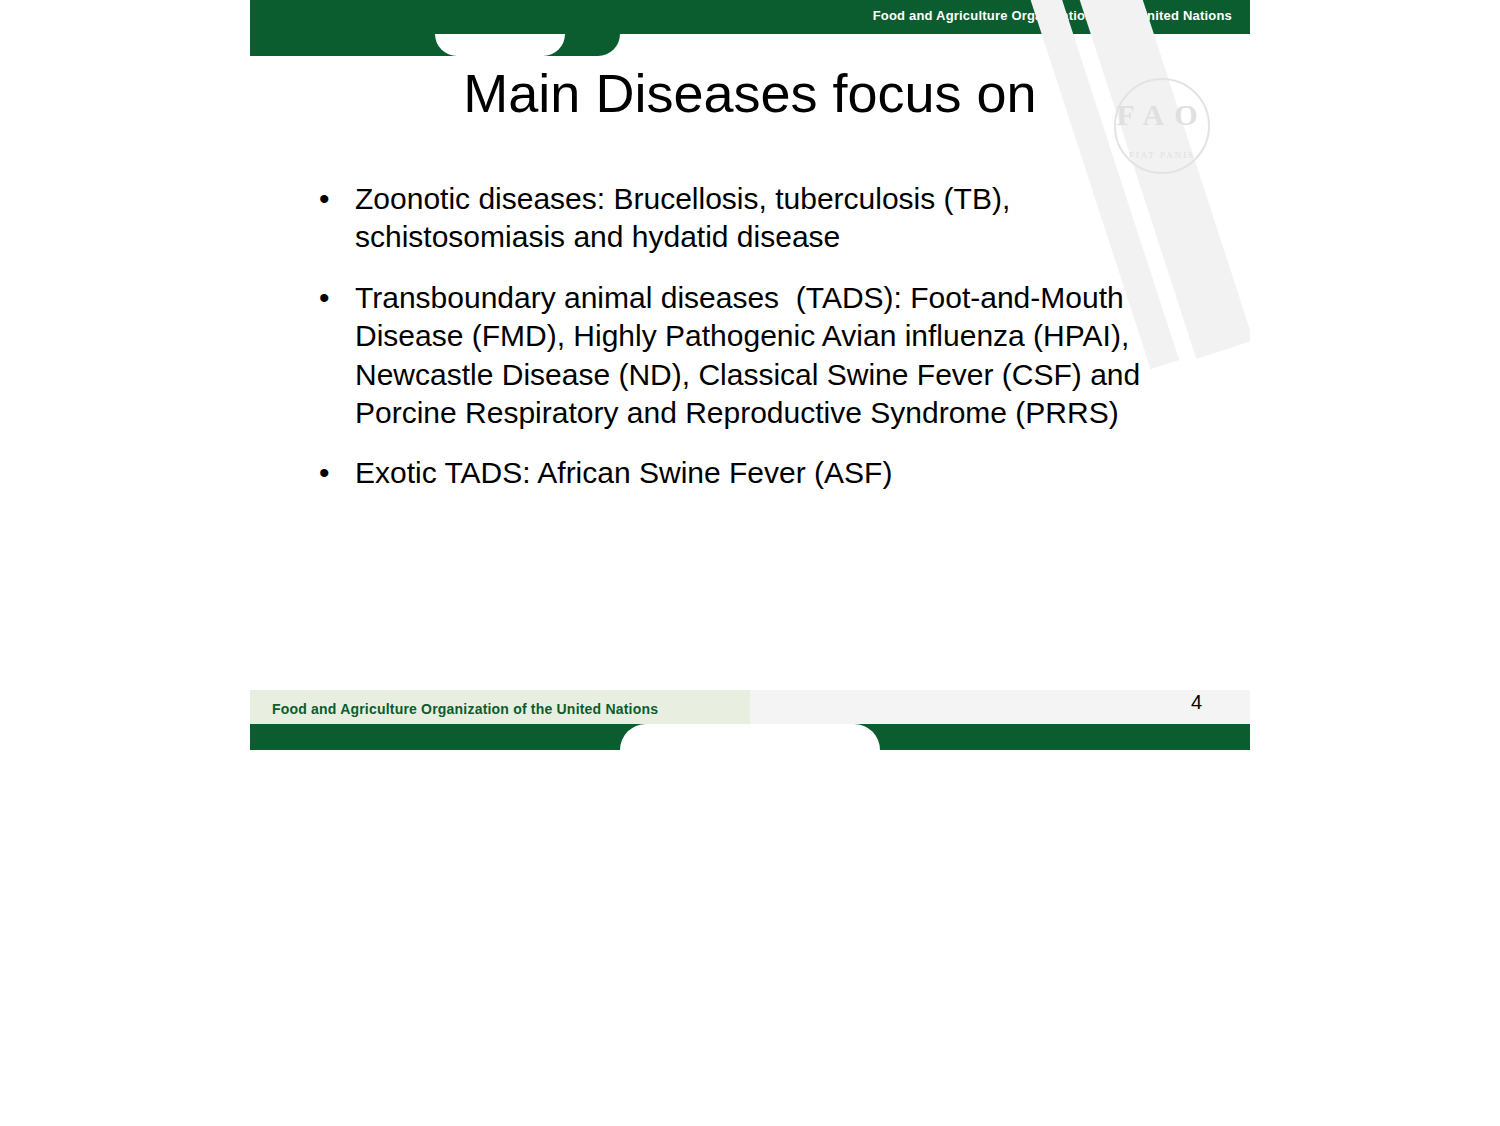Food and Agriculture Organization of the United Nations
FAO
FIAT PANIS
Main Diseases focus on
Zoonotic diseases: Brucellosis, tuberculosis (TB), schistosomiasis and hydatid disease
Transboundary animal diseases (TADS): Foot-and-Mouth Disease (FMD), Highly Pathogenic Avian influenza (HPAI), Newcastle Disease (ND), Classical Swine Fever (CSF) and Porcine Respiratory and Reproductive Syndrome (PRRS)
Exotic TADS: African Swine Fever (ASF)
Food and Agriculture Organization of the United Nations
4